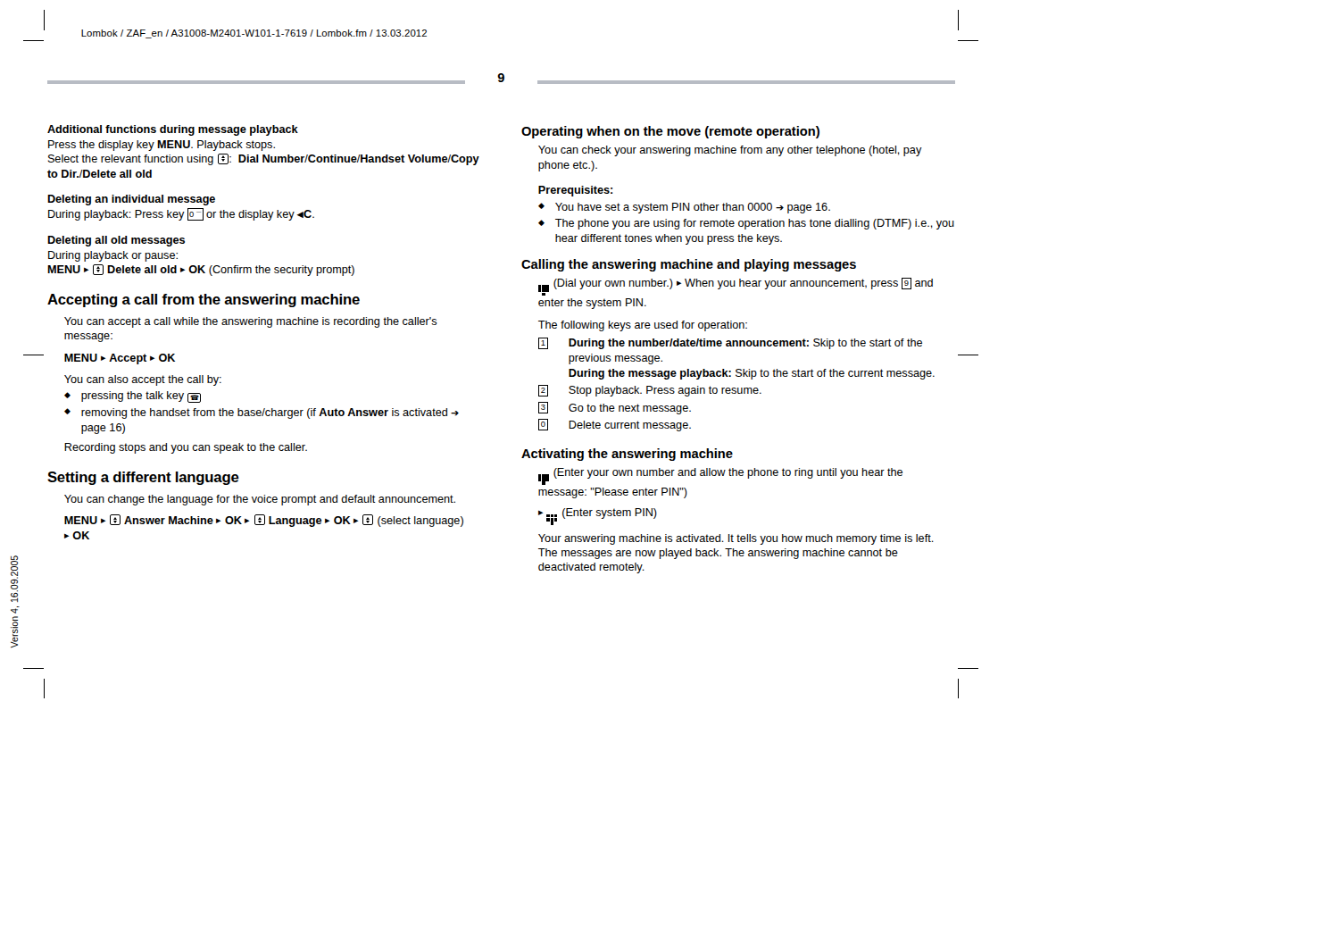Lombok / ZAF_en / A31008-M2401-W101-1-7619 / Lombok.fm / 13.03.2012
9
Additional functions during message playback
Press the display key MENU. Playback stops.
Select the relevant function using : Dial Number/Continue/Handset Volume/Copy to Dir./Delete all old
Deleting an individual message
During playback: Press key 0 — or the display key ◂C.
Deleting all old messages
During playback or pause:
MENU ▸ Delete all old ▸ OK (Confirm the security prompt)
Accepting a call from the answering machine
You can accept a call while the answering machine is recording the caller's message:
MENU ▸ Accept ▸ OK
You can also accept the call by:
pressing the talk key ☎
removing the handset from the base/charger (if Auto Answer is activated ➔ page 16)
Recording stops and you can speak to the caller.
Setting a different language
You can change the language for the voice prompt and default announcement.
MENU ▸ Answer Machine ▸ OK ▸ Language ▸ OK ▸ (select language)
▸ OK
Operating when on the move (remote operation)
You can check your answering machine from any other telephone (hotel, pay phone etc.).
Prerequisites:
You have set a system PIN other than 0000 ➔ page 16.
The phone you are using for remote operation has tone dialling (DTMF) i.e., you hear different tones when you press the keys.
Calling the answering machine and playing messages
(Dial your own number.) ▸ When you hear your announcement, press 9 and enter the system PIN.
The following keys are used for operation:
| 1 | During the number/date/time announcement: Skip to the start of the previous message. During the message playback: Skip to the start of the current message. |
| 2 | Stop playback. Press again to resume. |
| 3 | Go to the next message. |
| 0 | Delete current message. |
Activating the answering machine
(Enter your own number and allow the phone to ring until you hear the message: "Please enter PIN")
▸ (Enter system PIN)
Your answering machine is activated. It tells you how much memory time is left. The messages are now played back. The answering machine cannot be deactivated remotely.
Version 4, 16.09.2005